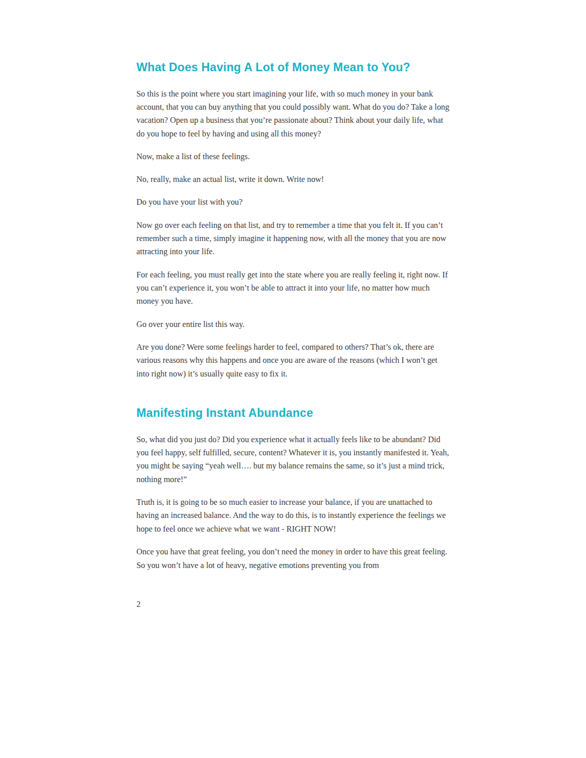What Does Having A Lot of Money Mean to You?
So this is the point where you start imagining your life, with so much money in your bank account, that you can buy anything that you could possibly want. What do you do? Take a long vacation? Open up a business that you’re passionate about? Think about your daily life, what do you hope to feel by having and using all this money?
Now, make a list of these feelings.
No, really, make an actual list, write it down. Write now!
Do you have your list with you?
Now go over each feeling on that list, and try to remember a time that you felt it. If you can’t remember such a time, simply imagine it happening now, with all the money that you are now attracting into your life.
For each feeling, you must really get into the state where you are really feeling it, right now. If you can’t experience it, you won’t be able to attract it into your life, no matter how much money you have.
Go over your entire list this way.
Are you done? Were some feelings harder to feel, compared to others? That’s ok, there are various reasons why this happens and once you are aware of the reasons (which I won’t get into right now) it’s usually quite easy to fix it.
Manifesting Instant Abundance
So, what did you just do? Did you experience what it actually feels like to be abundant? Did you feel happy, self fulfilled, secure, content? Whatever it is, you instantly manifested it. Yeah, you might be saying “yeah well…. but my balance remains the same, so it’s just a mind trick, nothing more!”
Truth is, it is going to be so much easier to increase your balance, if you are unattached to having an increased balance. And the way to do this, is to instantly experience the feelings we hope to feel once we achieve what we want - RIGHT NOW!
Once you have that great feeling, you don’t need the money in order to have this great feeling. So you won’t have a lot of heavy, negative emotions preventing you from
2